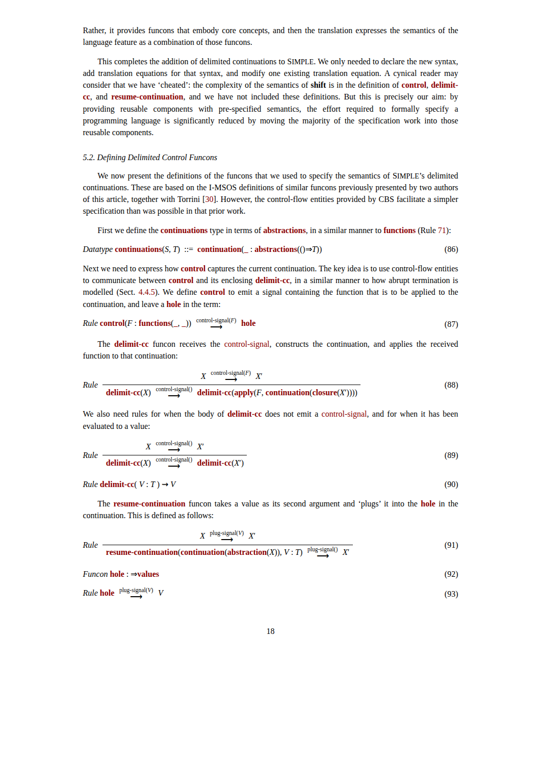Rather, it provides funcons that embody core concepts, and then the translation expresses the semantics of the language feature as a combination of those funcons.
This completes the addition of delimited continuations to SIMPLE. We only needed to declare the new syntax, add translation equations for that syntax, and modify one existing translation equation. A cynical reader may consider that we have ‘cheated’: the complexity of the semantics of shift is in the definition of control, delimit-cc, and resume-continuation, and we have not included these definitions. But this is precisely our aim: by providing reusable components with pre-specified semantics, the effort required to formally specify a programming language is significantly reduced by moving the majority of the specification work into those reusable components.
5.2. Defining Delimited Control Funcons
We now present the definitions of the funcons that we used to specify the semantics of SIMPLE’s delimited continuations. These are based on the I-MSOS definitions of similar funcons previously presented by two authors of this article, together with Torrini [30]. However, the control-flow entities provided by CBS facilitate a simpler specification than was possible in that prior work.
First we define the continuations type in terms of abstractions, in a similar manner to functions (Rule 71):
Datatype continuations(S, T) ::= continuation(_ : abstractions(()⇒T))
(86)
Next we need to express how control captures the current continuation. The key idea is to use control-flow entities to communicate between control and its enclosing delimit-cc, in a similar manner to how abrupt termination is modelled (Sect. 4.4.5). We define control to emit a signal containing the function that is to be applied to the continuation, and leave a hole in the term:
Rule control(F : functions(_, _)) control-signal(F)⟶ hole
(87)
The delimit-cc funcon receives the control-signal, constructs the continuation, and applies the received function to that continuation:
Rule X control-signal(F)⟶ X′ delimit-cc(X) control-signal()⟶ delimit-cc(apply(F, continuation(closure(X′))))
(88)
We also need rules for when the body of delimit-cc does not emit a control-signal, and for when it has been evaluated to a value:
Rule X control-signal()⟶ X′ delimit-cc(X) control-signal()⟶ delimit-cc(X′)
(89)
Rule delimit-cc( V : T ) ⇝ V
(90)
The resume-continuation funcon takes a value as its second argument and ‘plugs’ it into the hole in the continuation. This is defined as follows:
Rule X plug-signal(V)⟶ X′ resume-continuation(continuation(abstraction(X)), V : T) plug-signal()⟶ X′
(91)
Funcon hole : ⇒values
(92)
Rule hole plug-signal(V)⟶ V
(93)
18